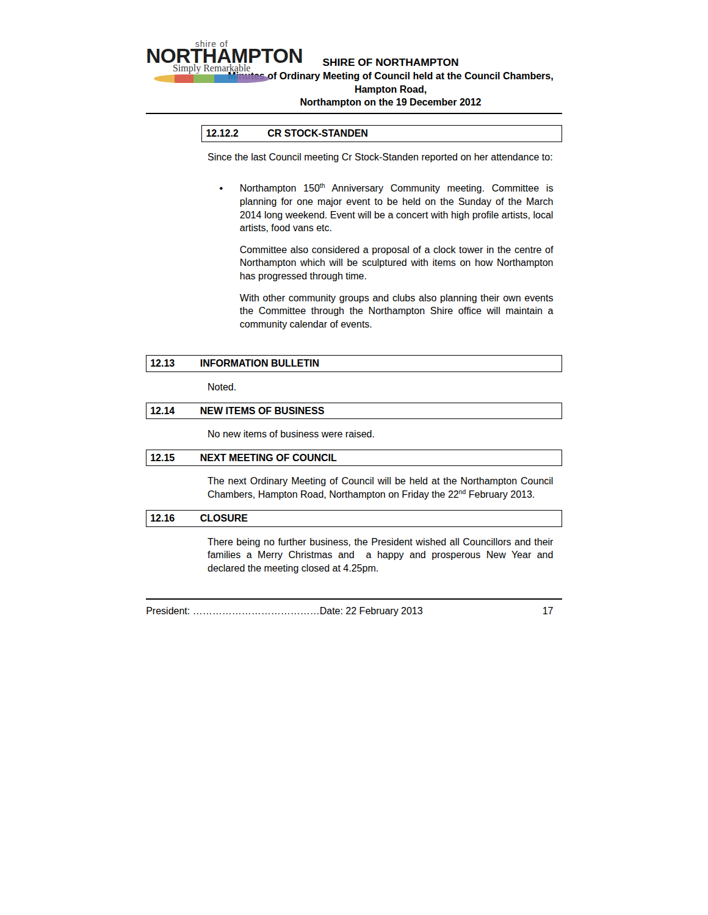shire of
NORTHAMPTON
Simply Remarkable
SHIRE OF NORTHAMPTON
Minutes of Ordinary Meeting of Council held at the Council Chambers, Hampton Road,
Northampton on the 19 December 2012
12.12.2 CR STOCK-STANDEN
Since the last Council meeting Cr Stock-Standen reported on her attendance to:
Northampton 150th Anniversary Community meeting. Committee is planning for one major event to be held on the Sunday of the March 2014 long weekend. Event will be a concert with high profile artists, local artists, food vans etc.
Committee also considered a proposal of a clock tower in the centre of Northampton which will be sculptured with items on how Northampton has progressed through time.
With other community groups and clubs also planning their own events the Committee through the Northampton Shire office will maintain a community calendar of events.
12.13 INFORMATION BULLETIN
Noted.
12.14 NEW ITEMS OF BUSINESS
No new items of business were raised.
12.15 NEXT MEETING OF COUNCIL
The next Ordinary Meeting of Council will be held at the Northampton Council Chambers, Hampton Road, Northampton on Friday the 22nd February 2013.
12.16 CLOSURE
There being no further business, the President wished all Councillors and their families a Merry Christmas and a happy and prosperous New Year and declared the meeting closed at 4.25pm.
President: …………………………………Date: 22 February 2013
17